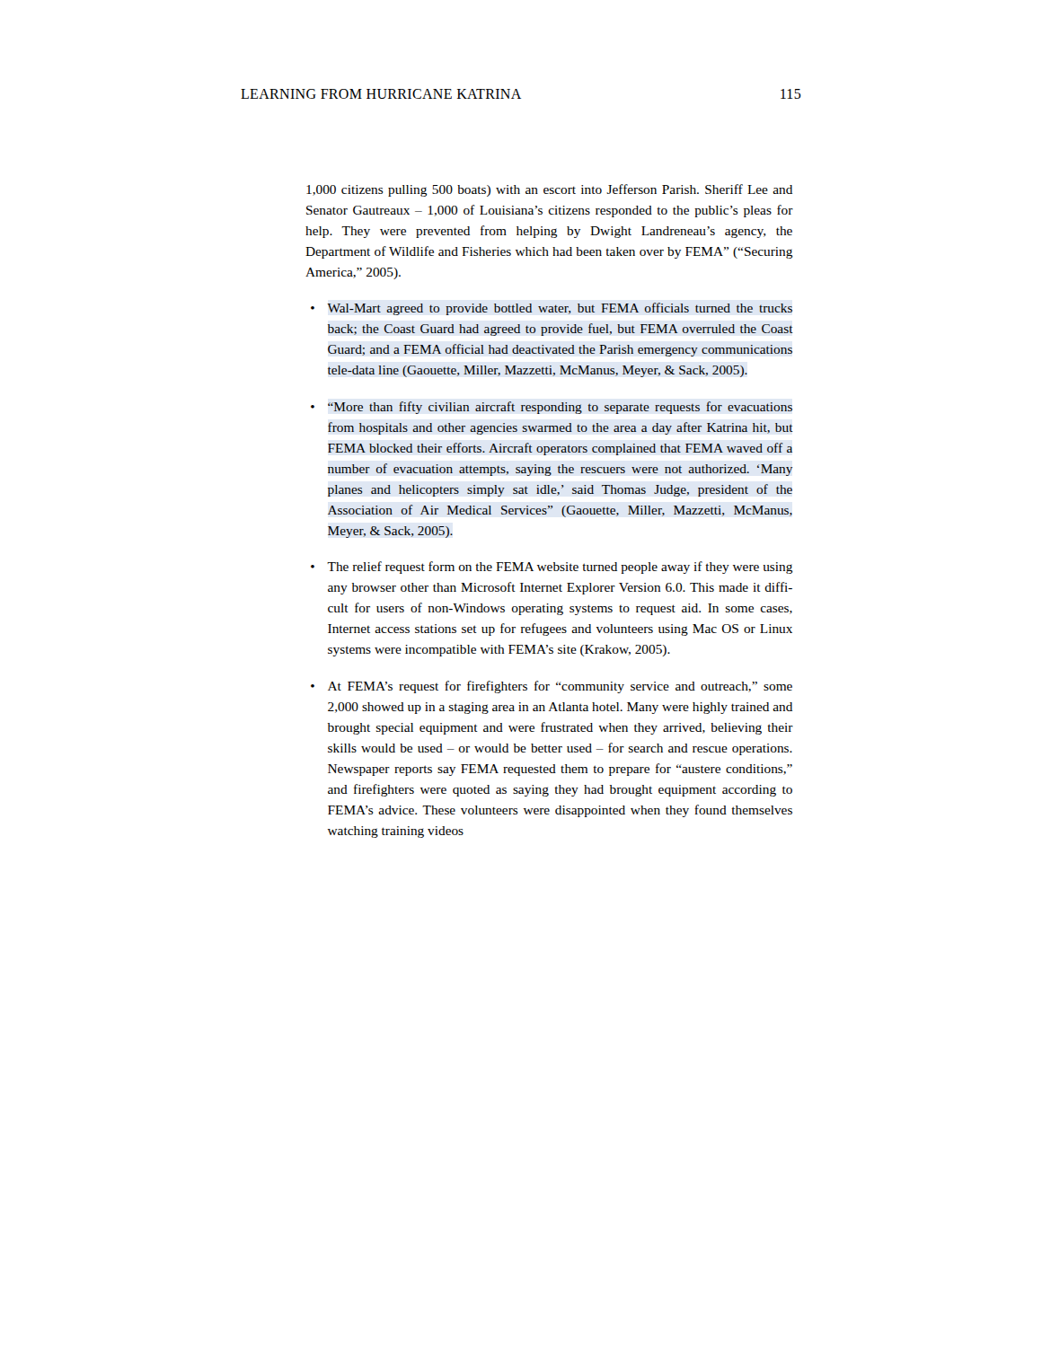Learning from Hurricane Katrina 115
1,000 citizens pulling 500 boats) with an escort into Jefferson Parish. Sheriff Lee and Senator Gautreaux – 1,000 of Louisiana’s citizens responded to the public’s pleas for help. They were prevented from helping by Dwight Landreneau’s agency, the Department of Wildlife and Fisheries which had been taken over by FEMA” (“Securing America,” 2005).
Wal-Mart agreed to provide bottled water, but FEMA officials turned the trucks back; the Coast Guard had agreed to provide fuel, but FEMA overruled the Coast Guard; and a FEMA official had deactivated the Parish emergency communications tele-data line (Gaouette, Miller, Mazzetti, McManus, Meyer, & Sack, 2005).
“More than fifty civilian aircraft responding to separate requests for evacuations from hospitals and other agencies swarmed to the area a day after Katrina hit, but FEMA blocked their efforts. Aircraft operators complained that FEMA waved off a number of evacuation attempts, saying the rescuers were not authorized. ‘Many planes and helicopters simply sat idle,’ said Thomas Judge, president of the Association of Air Medical Services” (Gaouette, Miller, Mazzetti, McManus, Meyer, & Sack, 2005).
The relief request form on the FEMA website turned people away if they were using any browser other than Microsoft Internet Explorer Version 6.0. This made it difficult for users of non-Windows operating systems to request aid. In some cases, Internet access stations set up for refugees and volunteers using Mac OS or Linux systems were incompatible with FEMA’s site (Krakow, 2005).
At FEMA’s request for firefighters for “community service and outreach,” some 2,000 showed up in a staging area in an Atlanta hotel. Many were highly trained and brought special equipment and were frustrated when they arrived, believing their skills would be used – or would be better used – for search and rescue operations. Newspaper reports say FEMA requested them to prepare for “austere conditions,” and firefighters were quoted as saying they had brought equipment according to FEMA’s advice. These volunteers were disappointed when they found themselves watching training videos